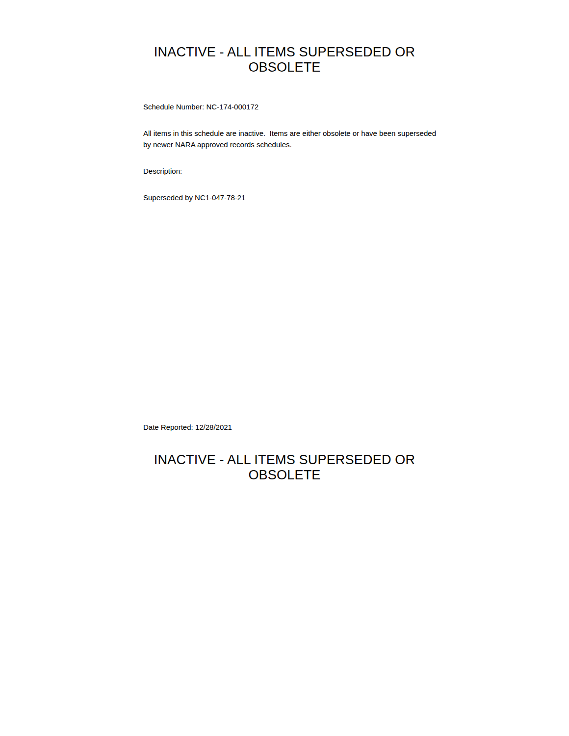INACTIVE - ALL ITEMS SUPERSEDED OR OBSOLETE
Schedule Number: NC-174-000172
All items in this schedule are inactive. Items are either obsolete or have been superseded by newer NARA approved records schedules.
Description:
Superseded by NC1-047-78-21
Date Reported: 12/28/2021
INACTIVE - ALL ITEMS SUPERSEDED OR OBSOLETE